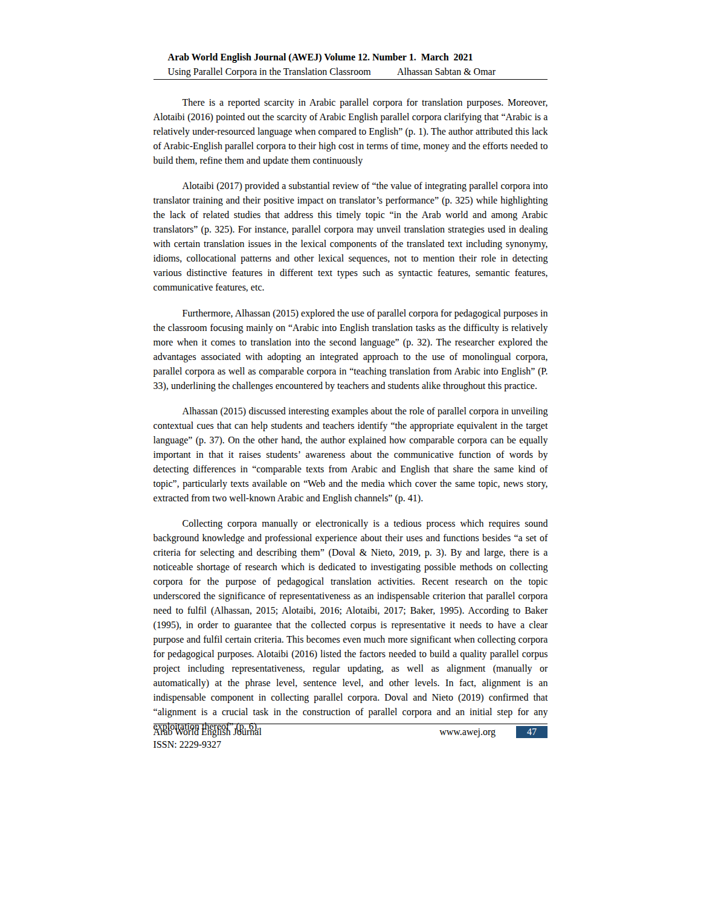Arab World English Journal (AWEJ) Volume 12. Number 1. March 2021
Using Parallel Corpora in the Translation Classroom Alhassan Sabtan & Omar
There is a reported scarcity in Arabic parallel corpora for translation purposes. Moreover, Alotaibi (2016) pointed out the scarcity of Arabic English parallel corpora clarifying that “Arabic is a relatively under-resourced language when compared to English” (p. 1). The author attributed this lack of Arabic-English parallel corpora to their high cost in terms of time, money and the efforts needed to build them, refine them and update them continuously
Alotaibi (2017) provided a substantial review of “the value of integrating parallel corpora into translator training and their positive impact on translator’s performance” (p. 325) while highlighting the lack of related studies that address this timely topic “in the Arab world and among Arabic translators” (p. 325). For instance, parallel corpora may unveil translation strategies used in dealing with certain translation issues in the lexical components of the translated text including synonymy, idioms, collocational patterns and other lexical sequences, not to mention their role in detecting various distinctive features in different text types such as syntactic features, semantic features, communicative features, etc.
Furthermore, Alhassan (2015) explored the use of parallel corpora for pedagogical purposes in the classroom focusing mainly on “Arabic into English translation tasks as the difficulty is relatively more when it comes to translation into the second language” (p. 32). The researcher explored the advantages associated with adopting an integrated approach to the use of monolingual corpora, parallel corpora as well as comparable corpora in “teaching translation from Arabic into English” (P. 33), underlining the challenges encountered by teachers and students alike throughout this practice.
Alhassan (2015) discussed interesting examples about the role of parallel corpora in unveiling contextual cues that can help students and teachers identify “the appropriate equivalent in the target language” (p. 37). On the other hand, the author explained how comparable corpora can be equally important in that it raises students’ awareness about the communicative function of words by detecting differences in “comparable texts from Arabic and English that share the same kind of topic”, particularly texts available on “Web and the media which cover the same topic, news story, extracted from two well-known Arabic and English channels” (p. 41).
Collecting corpora manually or electronically is a tedious process which requires sound background knowledge and professional experience about their uses and functions besides “a set of criteria for selecting and describing them” (Doval & Nieto, 2019, p. 3). By and large, there is a noticeable shortage of research which is dedicated to investigating possible methods on collecting corpora for the purpose of pedagogical translation activities. Recent research on the topic underscored the significance of representativeness as an indispensable criterion that parallel corpora need to fulfil (Alhassan, 2015; Alotaibi, 2016; Alotaibi, 2017; Baker, 1995). According to Baker (1995), in order to guarantee that the collected corpus is representative it needs to have a clear purpose and fulfil certain criteria. This becomes even much more significant when collecting corpora for pedagogical purposes. Alotaibi (2016) listed the factors needed to build a quality parallel corpus project including representativeness, regular updating, as well as alignment (manually or automatically) at the phrase level, sentence level, and other levels. In fact, alignment is an indispensable component in collecting parallel corpora. Doval and Nieto (2019) confirmed that “alignment is a crucial task in the construction of parallel corpora and an initial step for any exploitation thereof” (p. 6).
Arab World English Journal
ISSN: 2229-9327
www.awej.org 47